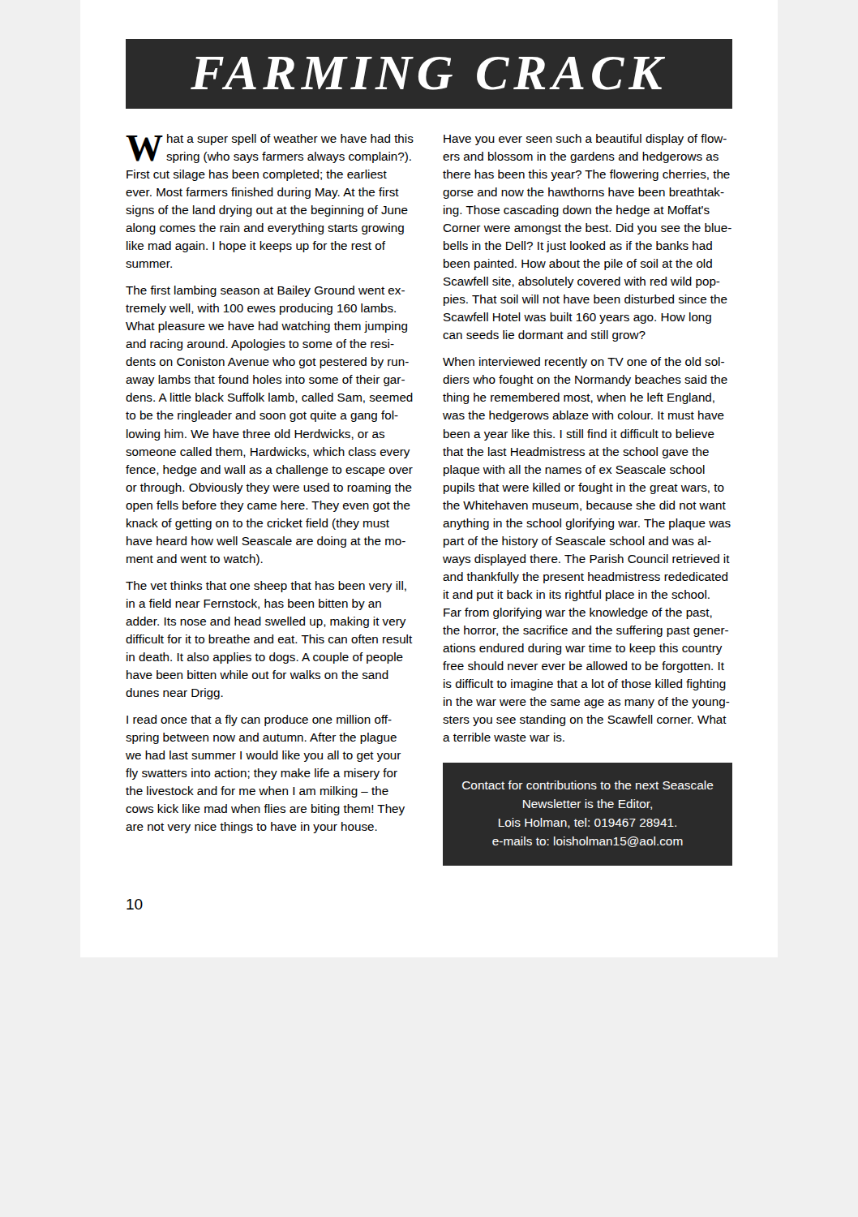FARMING CRACK
What a super spell of weather we have had this spring (who says farmers always complain?). First cut silage has been completed; the earliest ever. Most farmers finished during May. At the first signs of the land drying out at the beginning of June along comes the rain and everything starts growing like mad again. I hope it keeps up for the rest of summer.
The first lambing season at Bailey Ground went extremely well, with 100 ewes producing 160 lambs. What pleasure we have had watching them jumping and racing around. Apologies to some of the residents on Coniston Avenue who got pestered by runaway lambs that found holes into some of their gardens. A little black Suffolk lamb, called Sam, seemed to be the ringleader and soon got quite a gang following him. We have three old Herdwicks, or as someone called them, Hardwicks, which class every fence, hedge and wall as a challenge to escape over or through. Obviously they were used to roaming the open fells before they came here. They even got the knack of getting on to the cricket field (they must have heard how well Seascale are doing at the moment and went to watch).
The vet thinks that one sheep that has been very ill, in a field near Fernstock, has been bitten by an adder. Its nose and head swelled up, making it very difficult for it to breathe and eat. This can often result in death. It also applies to dogs. A couple of people have been bitten while out for walks on the sand dunes near Drigg.
I read once that a fly can produce one million offspring between now and autumn. After the plague we had last summer I would like you all to get your fly swatters into action; they make life a misery for the livestock and for me when I am milking – the cows kick like mad when flies are biting them! They are not very nice things to have in your house.
Have you ever seen such a beautiful display of flowers and blossom in the gardens and hedgerows as there has been this year? The flowering cherries, the gorse and now the hawthorns have been breathtaking. Those cascading down the hedge at Moffat's Corner were amongst the best. Did you see the bluebells in the Dell? It just looked as if the banks had been painted. How about the pile of soil at the old Scawfell site, absolutely covered with red wild poppies. That soil will not have been disturbed since the Scawfell Hotel was built 160 years ago. How long can seeds lie dormant and still grow?
When interviewed recently on TV one of the old soldiers who fought on the Normandy beaches said the thing he remembered most, when he left England, was the hedgerows ablaze with colour. It must have been a year like this. I still find it difficult to believe that the last Headmistress at the school gave the plaque with all the names of ex Seascale school pupils that were killed or fought in the great wars, to the Whitehaven museum, because she did not want anything in the school glorifying war. The plaque was part of the history of Seascale school and was always displayed there. The Parish Council retrieved it and thankfully the present headmistress rededicated it and put it back in its rightful place in the school. Far from glorifying war the knowledge of the past, the horror, the sacrifice and the suffering past generations endured during war time to keep this country free should never ever be allowed to be forgotten. It is difficult to imagine that a lot of those killed fighting in the war were the same age as many of the youngsters you see standing on the Scawfell corner. What a terrible waste war is.
Contact for contributions to the next Seascale Newsletter is the Editor,
Lois Holman, tel: 019467 28941.
e-mails to: loisholman15@aol.com
10